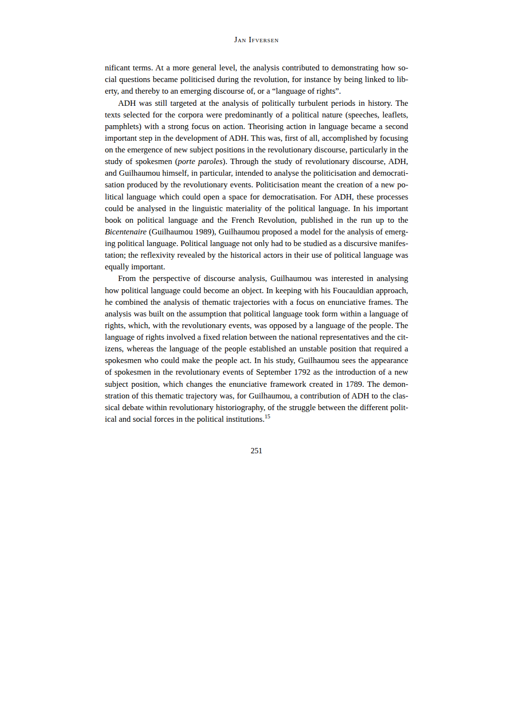Jan Ifversen
nificant terms. At a more general level, the analysis contributed to demonstrating how social questions became politicised during the revolution, for instance by being linked to liberty, and thereby to an emerging discourse of, or a “language of rights”.
ADH was still targeted at the analysis of politically turbulent periods in history. The texts selected for the corpora were predominantly of a political nature (speeches, leaflets, pamphlets) with a strong focus on action. Theorising action in language became a second important step in the development of ADH. This was, first of all, accomplished by focusing on the emergence of new subject positions in the revolutionary discourse, particularly in the study of spokesmen (porte paroles). Through the study of revolutionary discourse, ADH, and Guilhaumou himself, in particular, intended to analyse the politicisation and democratisation produced by the revolutionary events. Politicisation meant the creation of a new political language which could open a space for democratisation. For ADH, these processes could be analysed in the linguistic materiality of the political language. In his important book on political language and the French Revolution, published in the run up to the Bicentenaire (Guilhaumou 1989), Guilhaumou proposed a model for the analysis of emerging political language. Political language not only had to be studied as a discursive manifestation; the reflexivity revealed by the historical actors in their use of political language was equally important.
From the perspective of discourse analysis, Guilhaumou was interested in analysing how political language could become an object. In keeping with his Foucauldian approach, he combined the analysis of thematic trajectories with a focus on enunciative frames. The analysis was built on the assumption that political language took form within a language of rights, which, with the revolutionary events, was opposed by a language of the people. The language of rights involved a fixed relation between the national representatives and the citizens, whereas the language of the people established an unstable position that required a spokesmen who could make the people act. In his study, Guilhaumou sees the appearance of spokesmen in the revolutionary events of September 1792 as the introduction of a new subject position, which changes the enunciative framework created in 1789. The demonstration of this thematic trajectory was, for Guilhaumou, a contribution of ADH to the classical debate within revolutionary historiography, of the struggle between the different political and social forces in the political institutions.15
251